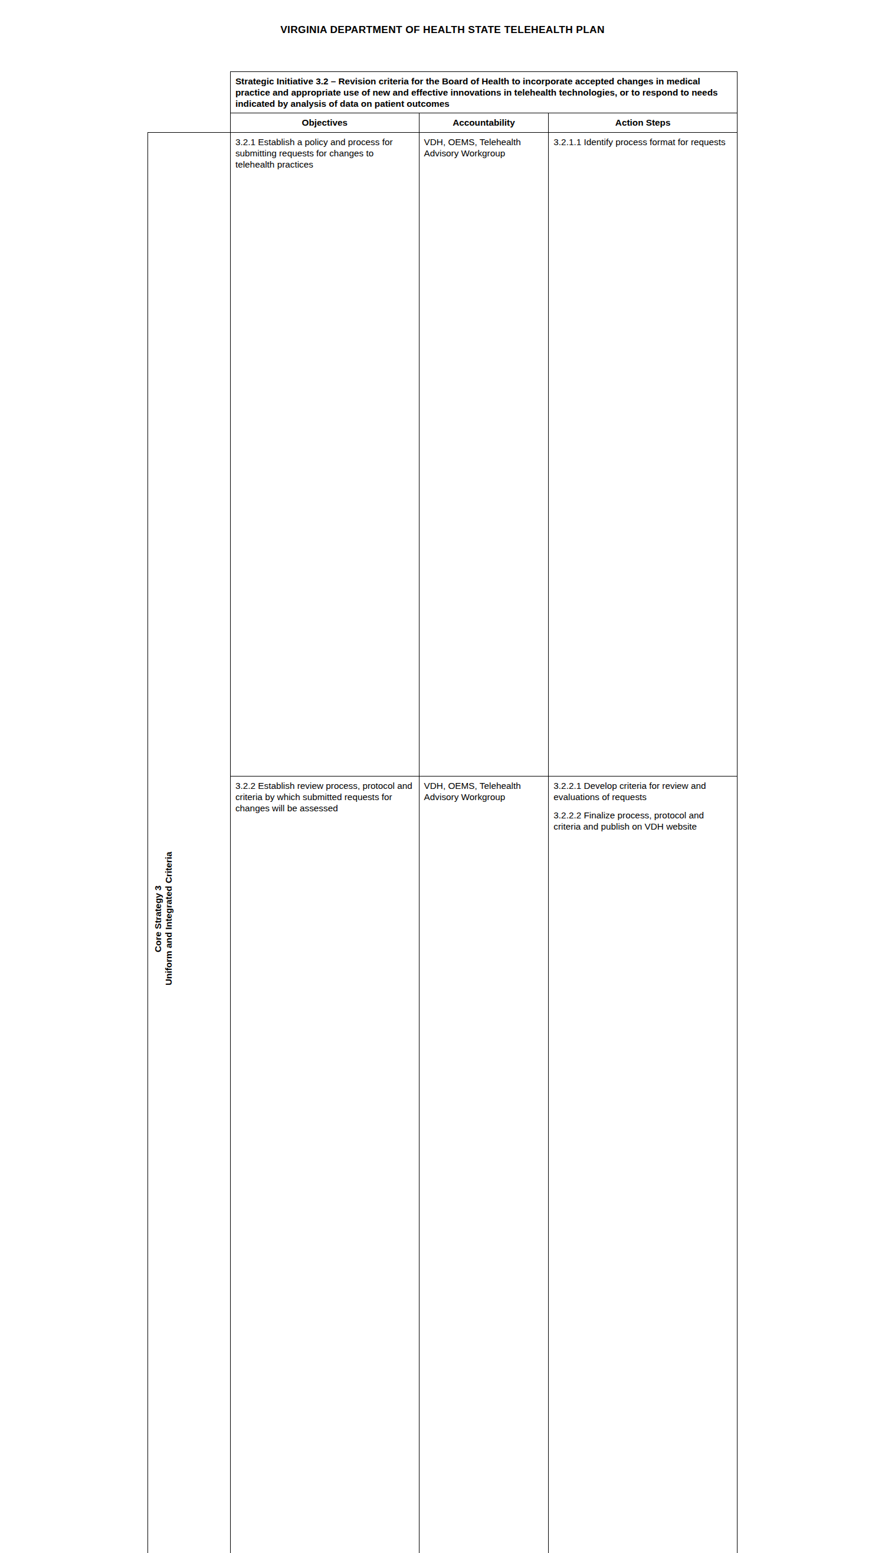VIRGINIA DEPARTMENT OF HEALTH STATE TELEHEALTH PLAN
| | Strategic Initiative 3.2 – Revision criteria for the Board of Health to incorporate accepted changes in medical practice and appropriate use of new and effective innovations in telehealth technologies, or to respond to needs indicated by analysis of data on patient outcomes |
| | Objectives | Accountability | Action Steps |
| Core Strategy 3 Uniform and Integrated Criteria | 3.2.1 Establish a policy and process for submitting requests for changes to telehealth practices | VDH, OEMS, Telehealth Advisory Workgroup | 3.2.1.1 Identify process format for requests |
| 3.2.2 Establish review process, protocol and criteria by which submitted requests for changes will be assessed | VDH, OEMS, Telehealth Advisory Workgroup | 3.2.2.1 Develop criteria for review and evaluations of requests 3.2.2.2 Finalize process, protocol and criteria and publish on VDH website |
17